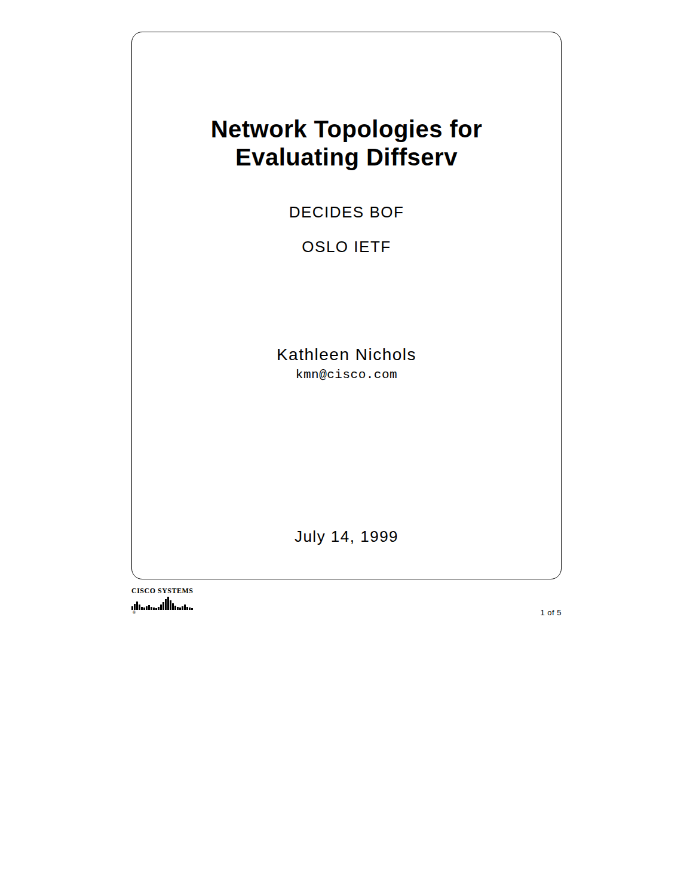Network Topologies for
Evaluating Diffserv
DECIDES BOF
OSLO IETF
Kathleen Nichols
kmn@cisco.com
July 14, 1999
CISCO SYSTEMS
®
1 of 5